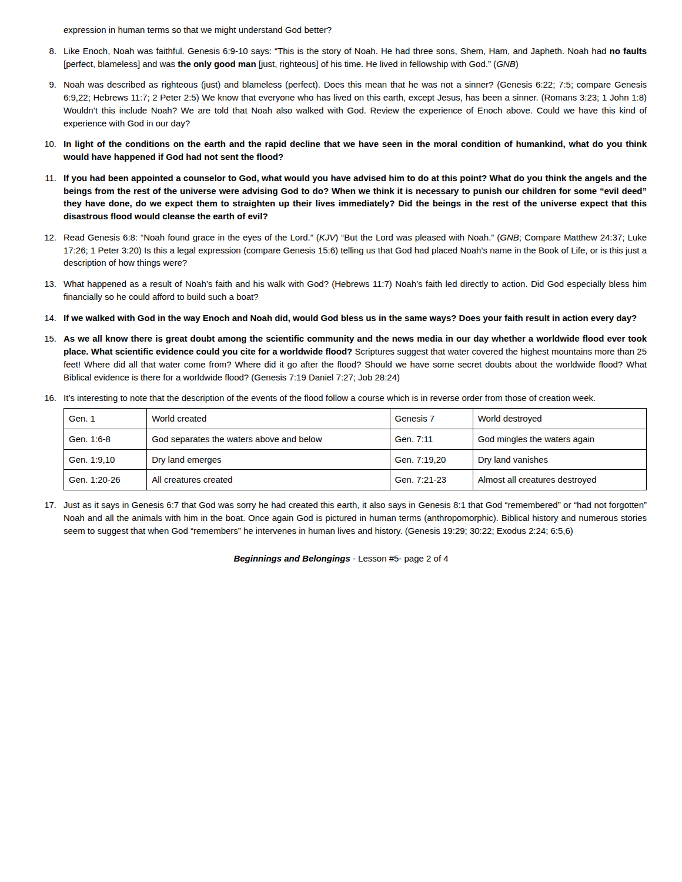expression in human terms so that we might understand God better?
8. Like Enoch, Noah was faithful. Genesis 6:9-10 says: “This is the story of Noah. He had three sons, Shem, Ham, and Japheth. Noah had no faults [perfect, blameless] and was the only good man [just, righteous] of his time. He lived in fellowship with God.” (GNB)
9. Noah was described as righteous (just) and blameless (perfect). Does this mean that he was not a sinner? (Genesis 6:22; 7:5; compare Genesis 6:9,22; Hebrews 11:7; 2 Peter 2:5) We know that everyone who has lived on this earth, except Jesus, has been a sinner. (Romans 3:23; 1 John 1:8) Wouldn’t this include Noah? We are told that Noah also walked with God. Review the experience of Enoch above. Could we have this kind of experience with God in our day?
10. In light of the conditions on the earth and the rapid decline that we have seen in the moral condition of humankind, what do you think would have happened if God had not sent the flood?
11. If you had been appointed a counselor to God, what would you have advised him to do at this point? What do you think the angels and the beings from the rest of the universe were advising God to do? When we think it is necessary to punish our children for some “evil deed” they have done, do we expect them to straighten up their lives immediately? Did the beings in the rest of the universe expect that this disastrous flood would cleanse the earth of evil?
12. Read Genesis 6:8: “Noah found grace in the eyes of the Lord.” (KJV) “But the Lord was pleased with Noah.” (GNB; Compare Matthew 24:37; Luke 17:26; 1 Peter 3:20) Is this a legal expression (compare Genesis 15:6) telling us that God had placed Noah’s name in the Book of Life, or is this just a description of how things were?
13. What happened as a result of Noah’s faith and his walk with God? (Hebrews 11:7) Noah’s faith led directly to action. Did God especially bless him financially so he could afford to build such a boat?
14. If we walked with God in the way Enoch and Noah did, would God bless us in the same ways? Does your faith result in action every day?
15. As we all know there is great doubt among the scientific community and the news media in our day whether a worldwide flood ever took place. What scientific evidence could you cite for a worldwide flood? Scriptures suggest that water covered the highest mountains more than 25 feet! Where did all that water come from? Where did it go after the flood? Should we have some secret doubts about the worldwide flood? What Biblical evidence is there for a worldwide flood? (Genesis 7:19 Daniel 7:27; Job 28:24)
16. It’s interesting to note that the description of the events of the flood follow a course which is in reverse order from those of creation week.
| Gen. 1 | World created | Genesis 7 | World destroyed |
| Gen. 1:6-8 | God separates the waters above and below | Gen. 7:11 | God mingles the waters again |
| Gen. 1:9,10 | Dry land emerges | Gen. 7:19,20 | Dry land vanishes |
| Gen. 1:20-26 | All creatures created | Gen. 7:21-23 | Almost all creatures destroyed |
17. Just as it says in Genesis 6:7 that God was sorry he had created this earth, it also says in Genesis 8:1 that God “remembered” or “had not forgotten” Noah and all the animals with him in the boat. Once again God is pictured in human terms (anthropomorphic). Biblical history and numerous stories seem to suggest that when God “remembers” he intervenes in human lives and history. (Genesis 19:29; 30:22; Exodus 2:24; 6:5,6)
Beginnings and Belongings - Lesson #5- page 2 of 4